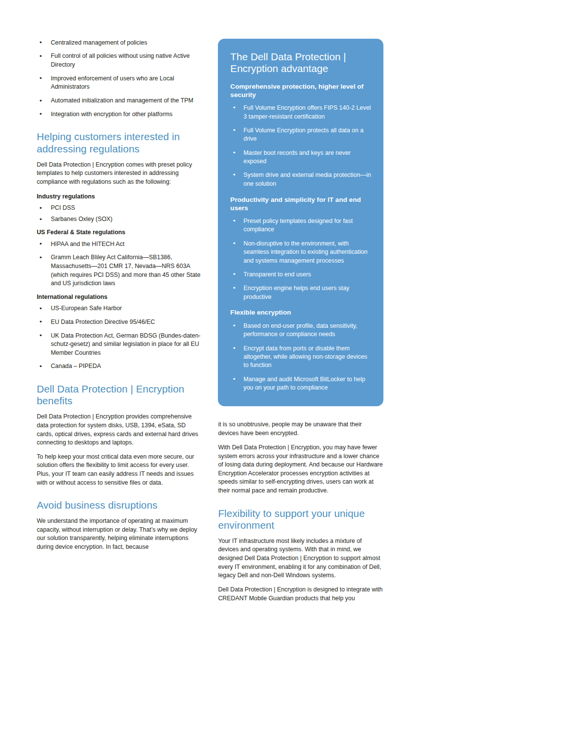Centralized management of policies
Full control of all policies without using native Active Directory
Improved enforcement of users who are Local Administrators
Automated initialization and management of the TPM
Integration with encryption for other platforms
Helping customers interested in addressing regulations
Dell Data Protection | Encryption comes with preset policy templates to help customers interested in addressing compliance with regulations such as the following:
Industry regulations
PCI DSS
Sarbanes Oxley (SOX)
US Federal & State regulations
HIPAA and the HITECH Act
Gramm Leach Bliley Act California—SB1386, Massachusetts—201 CMR 17, Nevada—NRS 603A (which requires PCI DSS) and more than 45 other State and US jurisdiction laws
International regulations
US-European Safe Harbor
EU Data Protection Directive 95/46/EC
UK Data Protection Act, German BDSG (Bundes-daten-schutz-gesetz) and similar legislation in place for all EU Member Countries
Canada – PIPEDA
Dell Data Protection | Encryption benefits
Dell Data Protection | Encryption provides comprehensive data protection for system disks, USB, 1394, eSata, SD cards, optical drives, express cards and external hard drives connecting to desktops and laptops.
To help keep your most critical data even more secure, our solution offers the flexibility to limit access for every user. Plus, your IT team can easily address IT needs and issues with or without access to sensitive files or data.
Avoid business disruptions
We understand the importance of operating at maximum capacity, without interruption or delay. That’s why we deploy our solution transparently, helping eliminate interruptions during device encryption. In fact, because
The Dell Data Protection | Encryption advantage
Comprehensive protection, higher level of security
Full Volume Encryption offers FIPS 140-2 Level 3 tamper-resistant certification
Full Volume Encryption protects all data on a drive
Master boot records and keys are never exposed
System drive and external media protection—in one solution
Productivity and simplicity for IT and end users
Preset policy templates designed for fast compliance
Non-disruptive to the environment, with seamless integration to existing authentication and systems management processes
Transparent to end users
Encryption engine helps end users stay productive
Flexible encryption
Based on end-user profile, data sensitivity, performance or compliance needs
Encrypt data from ports or disable them altogether, while allowing non-storage devices to function
Manage and audit Microsoft BitLocker to help you on your path to compliance
it is so unobtrusive, people may be unaware that their devices have been encrypted.
With Dell Data Protection | Encryption, you may have fewer system errors across your infrastructure and a lower chance of losing data during deployment. And because our Hardware Encryption Accelerator processes encryption activities at speeds similar to self-encrypting drives, users can work at their normal pace and remain productive.
Flexibility to support your unique environment
Your IT infrastructure most likely includes a mixture of devices and operating systems. With that in mind, we designed Dell Data Protection | Encryption to support almost every IT environment, enabling it for any combination of Dell, legacy Dell and non-Dell Windows systems.
Dell Data Protection | Encryption is designed to integrate with CREDANT Mobile Guardian products that help you